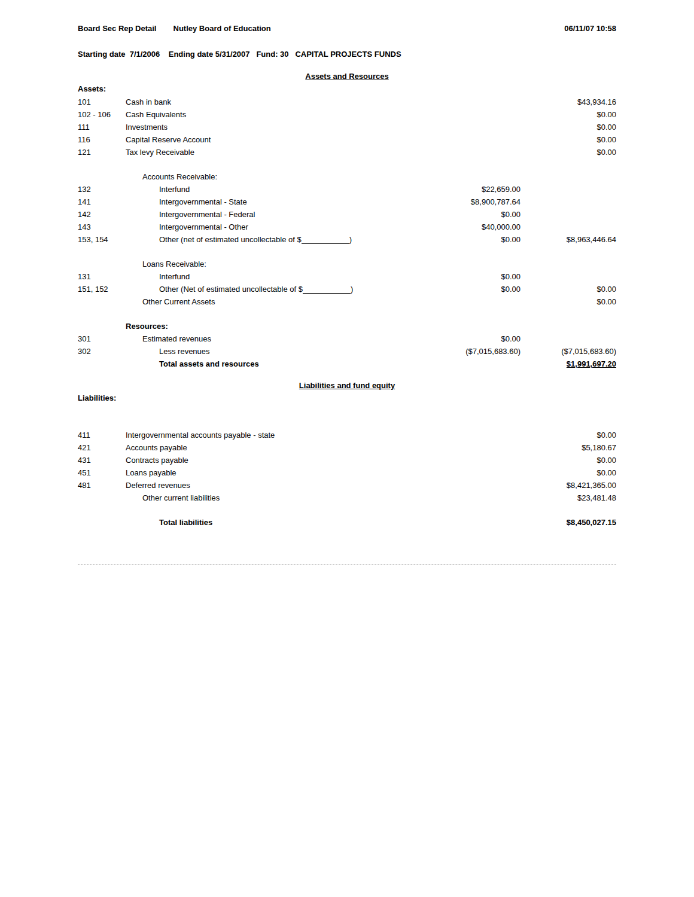Board Sec Rep Detail Nutley Board of Education
06/11/07 10:58
Starting date 7/1/2006 Ending date 5/31/2007 Fund: 30 CAPITAL PROJECTS FUNDS
Assets and Resources
Assets:
| 101 | Cash in bank | | $43,934.16 |
| 102 - 106 | Cash Equivalents | | $0.00 |
| 111 | Investments | | $0.00 |
| 116 | Capital Reserve Account | | $0.00 |
| 121 | Tax levy Receivable | | $0.00 |
| | Accounts Receivable: | | |
| 132 | Interfund | $22,659.00 | |
| 141 | Intergovernmental - State | $8,900,787.64 | |
| 142 | Intergovernmental - Federal | $0.00 | |
| 143 | Intergovernmental - Other | $40,000.00 | |
| 153, 154 | Other (net of estimated uncollectable of $ ) | $0.00 | $8,963,446.64 |
| | Loans Receivable: | | |
| 131 | Interfund | $0.00 | |
| 151, 152 | Other (Net of estimated uncollectable of $ ) | $0.00 | $0.00 |
| | Other Current Assets | | $0.00 |
| | Resources: | | |
| 301 | Estimated revenues | $0.00 | |
| 302 | Less revenues | ($7,015,683.60) | ($7,015,683.60) |
| | Total assets and resources | | $1,991,697.20 |
Liabilities and fund equity
Liabilities:
| 411 | Intergovernmental accounts payable - state | | $0.00 |
| 421 | Accounts payable | | $5,180.67 |
| 431 | Contracts payable | | $0.00 |
| 451 | Loans payable | | $0.00 |
| 481 | Deferred revenues | | $8,421,365.00 |
| | Other current liabilities | | $23,481.48 |
| | Total liabilities | | $8,450,027.15 |